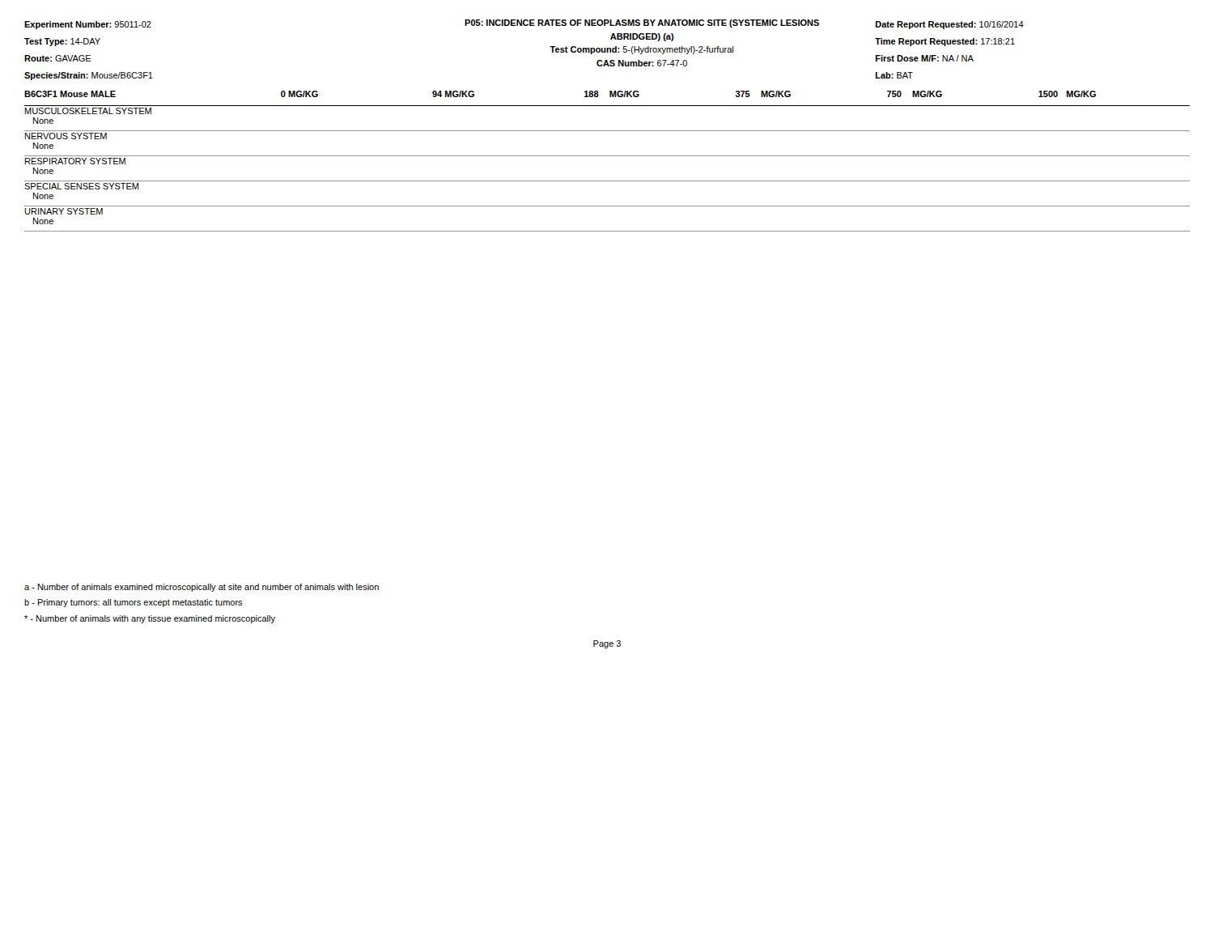| Experiment Number: 95011-02 Test Type: 14-DAY Route: GAVAGE Species/Strain: Mouse/B6C3F1 | P05: INCIDENCE RATES OF NEOPLASMS BY ANATOMIC SITE (SYSTEMIC LESIONS ABRIDGED) (a) Test Compound: 5-(Hydroxymethyl)-2-furfural CAS Number: 67-47-0 | Date Report Requested: 10/16/2014 Time Report Requested: 17:18:21 First Dose M/F: NA / NA Lab: BAT |
| B6C3F1 Mouse MALE | 0 MG/KG | 94 MG/KG | 188 MG/KG | 375 MG/KG | 750 MG/KG | 1500 MG/KG |
| MUSCULOSKELETAL SYSTEM |
| None |
| NERVOUS SYSTEM |
| None |
| RESPIRATORY SYSTEM |
| None |
| SPECIAL SENSES SYSTEM |
| None |
| URINARY SYSTEM |
| None |
a - Number of animals examined microscopically at site and number of animals with lesion
b - Primary tumors: all tumors except metastatic tumors
* - Number of animals with any tissue examined microscopically
Page 3